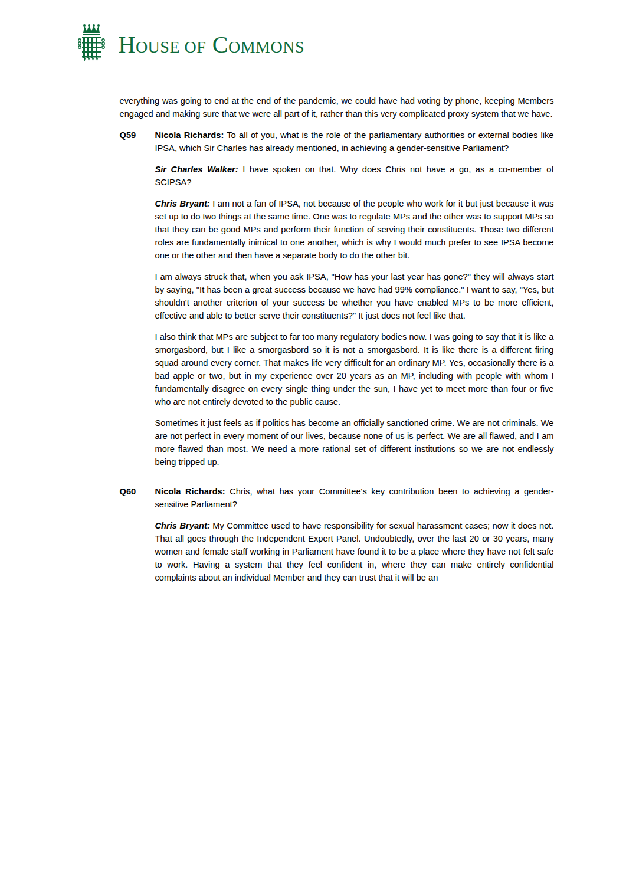HOUSE OF COMMONS
everything was going to end at the end of the pandemic, we could have had voting by phone, keeping Members engaged and making sure that we were all part of it, rather than this very complicated proxy system that we have.
Q59
Nicola Richards: To all of you, what is the role of the parliamentary authorities or external bodies like IPSA, which Sir Charles has already mentioned, in achieving a gender-sensitive Parliament?
Sir Charles Walker: I have spoken on that. Why does Chris not have a go, as a co-member of SCIPSA?
Chris Bryant: I am not a fan of IPSA, not because of the people who work for it but just because it was set up to do two things at the same time. One was to regulate MPs and the other was to support MPs so that they can be good MPs and perform their function of serving their constituents. Those two different roles are fundamentally inimical to one another, which is why I would much prefer to see IPSA become one or the other and then have a separate body to do the other bit.
I am always struck that, when you ask IPSA, "How has your last year has gone?" they will always start by saying, "It has been a great success because we have had 99% compliance." I want to say, "Yes, but shouldn't another criterion of your success be whether you have enabled MPs to be more efficient, effective and able to better serve their constituents?" It just does not feel like that.
I also think that MPs are subject to far too many regulatory bodies now. I was going to say that it is like a smorgasbord, but I like a smorgasbord so it is not a smorgasbord. It is like there is a different firing squad around every corner. That makes life very difficult for an ordinary MP. Yes, occasionally there is a bad apple or two, but in my experience over 20 years as an MP, including with people with whom I fundamentally disagree on every single thing under the sun, I have yet to meet more than four or five who are not entirely devoted to the public cause.
Sometimes it just feels as if politics has become an officially sanctioned crime. We are not criminals. We are not perfect in every moment of our lives, because none of us is perfect. We are all flawed, and I am more flawed than most. We need a more rational set of different institutions so we are not endlessly being tripped up.
Q60
Nicola Richards: Chris, what has your Committee's key contribution been to achieving a gender-sensitive Parliament?
Chris Bryant: My Committee used to have responsibility for sexual harassment cases; now it does not. That all goes through the Independent Expert Panel. Undoubtedly, over the last 20 or 30 years, many women and female staff working in Parliament have found it to be a place where they have not felt safe to work. Having a system that they feel confident in, where they can make entirely confidential complaints about an individual Member and they can trust that it will be an